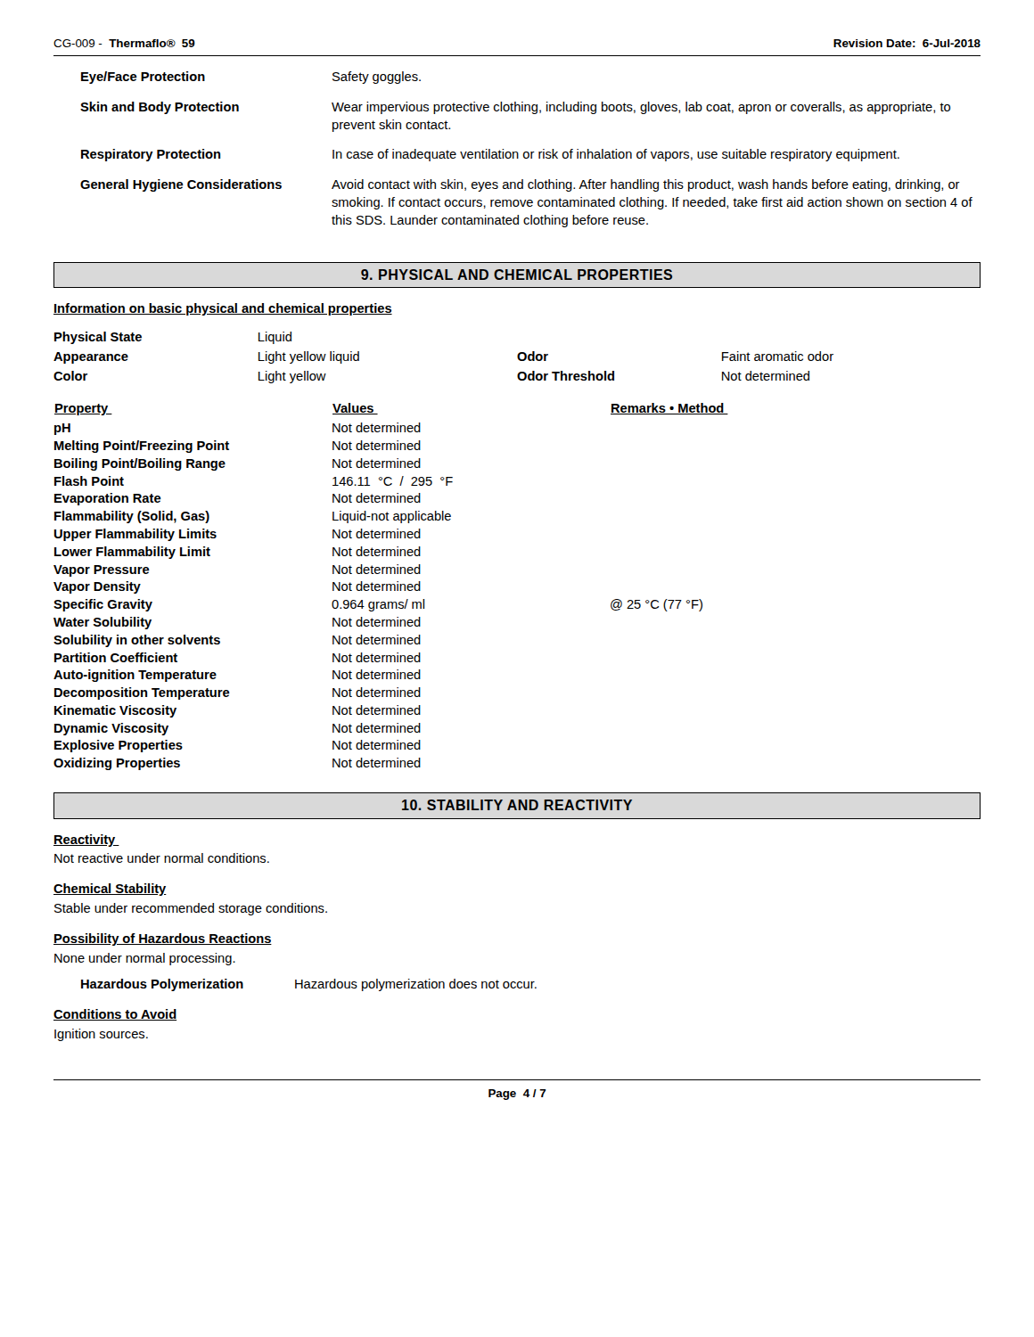CG-009 - Thermaflo® 59
Revision Date: 6-Jul-2018
| Eye/Face Protection | Safety goggles. |
| Skin and Body Protection | Wear impervious protective clothing, including boots, gloves, lab coat, apron or coveralls, as appropriate, to prevent skin contact. |
| Respiratory Protection | In case of inadequate ventilation or risk of inhalation of vapors, use suitable respiratory equipment. |
| General Hygiene Considerations | Avoid contact with skin, eyes and clothing. After handling this product, wash hands before eating, drinking, or smoking. If contact occurs, remove contaminated clothing. If needed, take first aid action shown on section 4 of this SDS. Launder contaminated clothing before reuse. |
9. PHYSICAL AND CHEMICAL PROPERTIES
Information on basic physical and chemical properties
| Physical State | Liquid | | |
| Appearance | Light yellow liquid | Odor | Faint aromatic odor |
| Color | Light yellow | Odor Threshold | Not determined |
| Property | Values | Remarks • Method |
| --- | --- | --- |
| pH | Not determined | |
| Melting Point/Freezing Point | Not determined | |
| Boiling Point/Boiling Range | Not determined | |
| Flash Point | 146.11 °C / 295 °F | |
| Evaporation Rate | Not determined | |
| Flammability (Solid, Gas) | Liquid-not applicable | |
| Upper Flammability Limits | Not determined | |
| Lower Flammability Limit | Not determined | |
| Vapor Pressure | Not determined | |
| Vapor Density | Not determined | |
| Specific Gravity | 0.964 grams/ ml | @ 25 °C (77 °F) |
| Water Solubility | Not determined | |
| Solubility in other solvents | Not determined | |
| Partition Coefficient | Not determined | |
| Auto-ignition Temperature | Not determined | |
| Decomposition Temperature | Not determined | |
| Kinematic Viscosity | Not determined | |
| Dynamic Viscosity | Not determined | |
| Explosive Properties | Not determined | |
| Oxidizing Properties | Not determined | |
10. STABILITY AND REACTIVITY
Reactivity
Not reactive under normal conditions.
Chemical Stability
Stable under recommended storage conditions.
Possibility of Hazardous Reactions
None under normal processing.
Hazardous Polymerization Hazardous polymerization does not occur.
Conditions to Avoid
Ignition sources.
Page 4 / 7